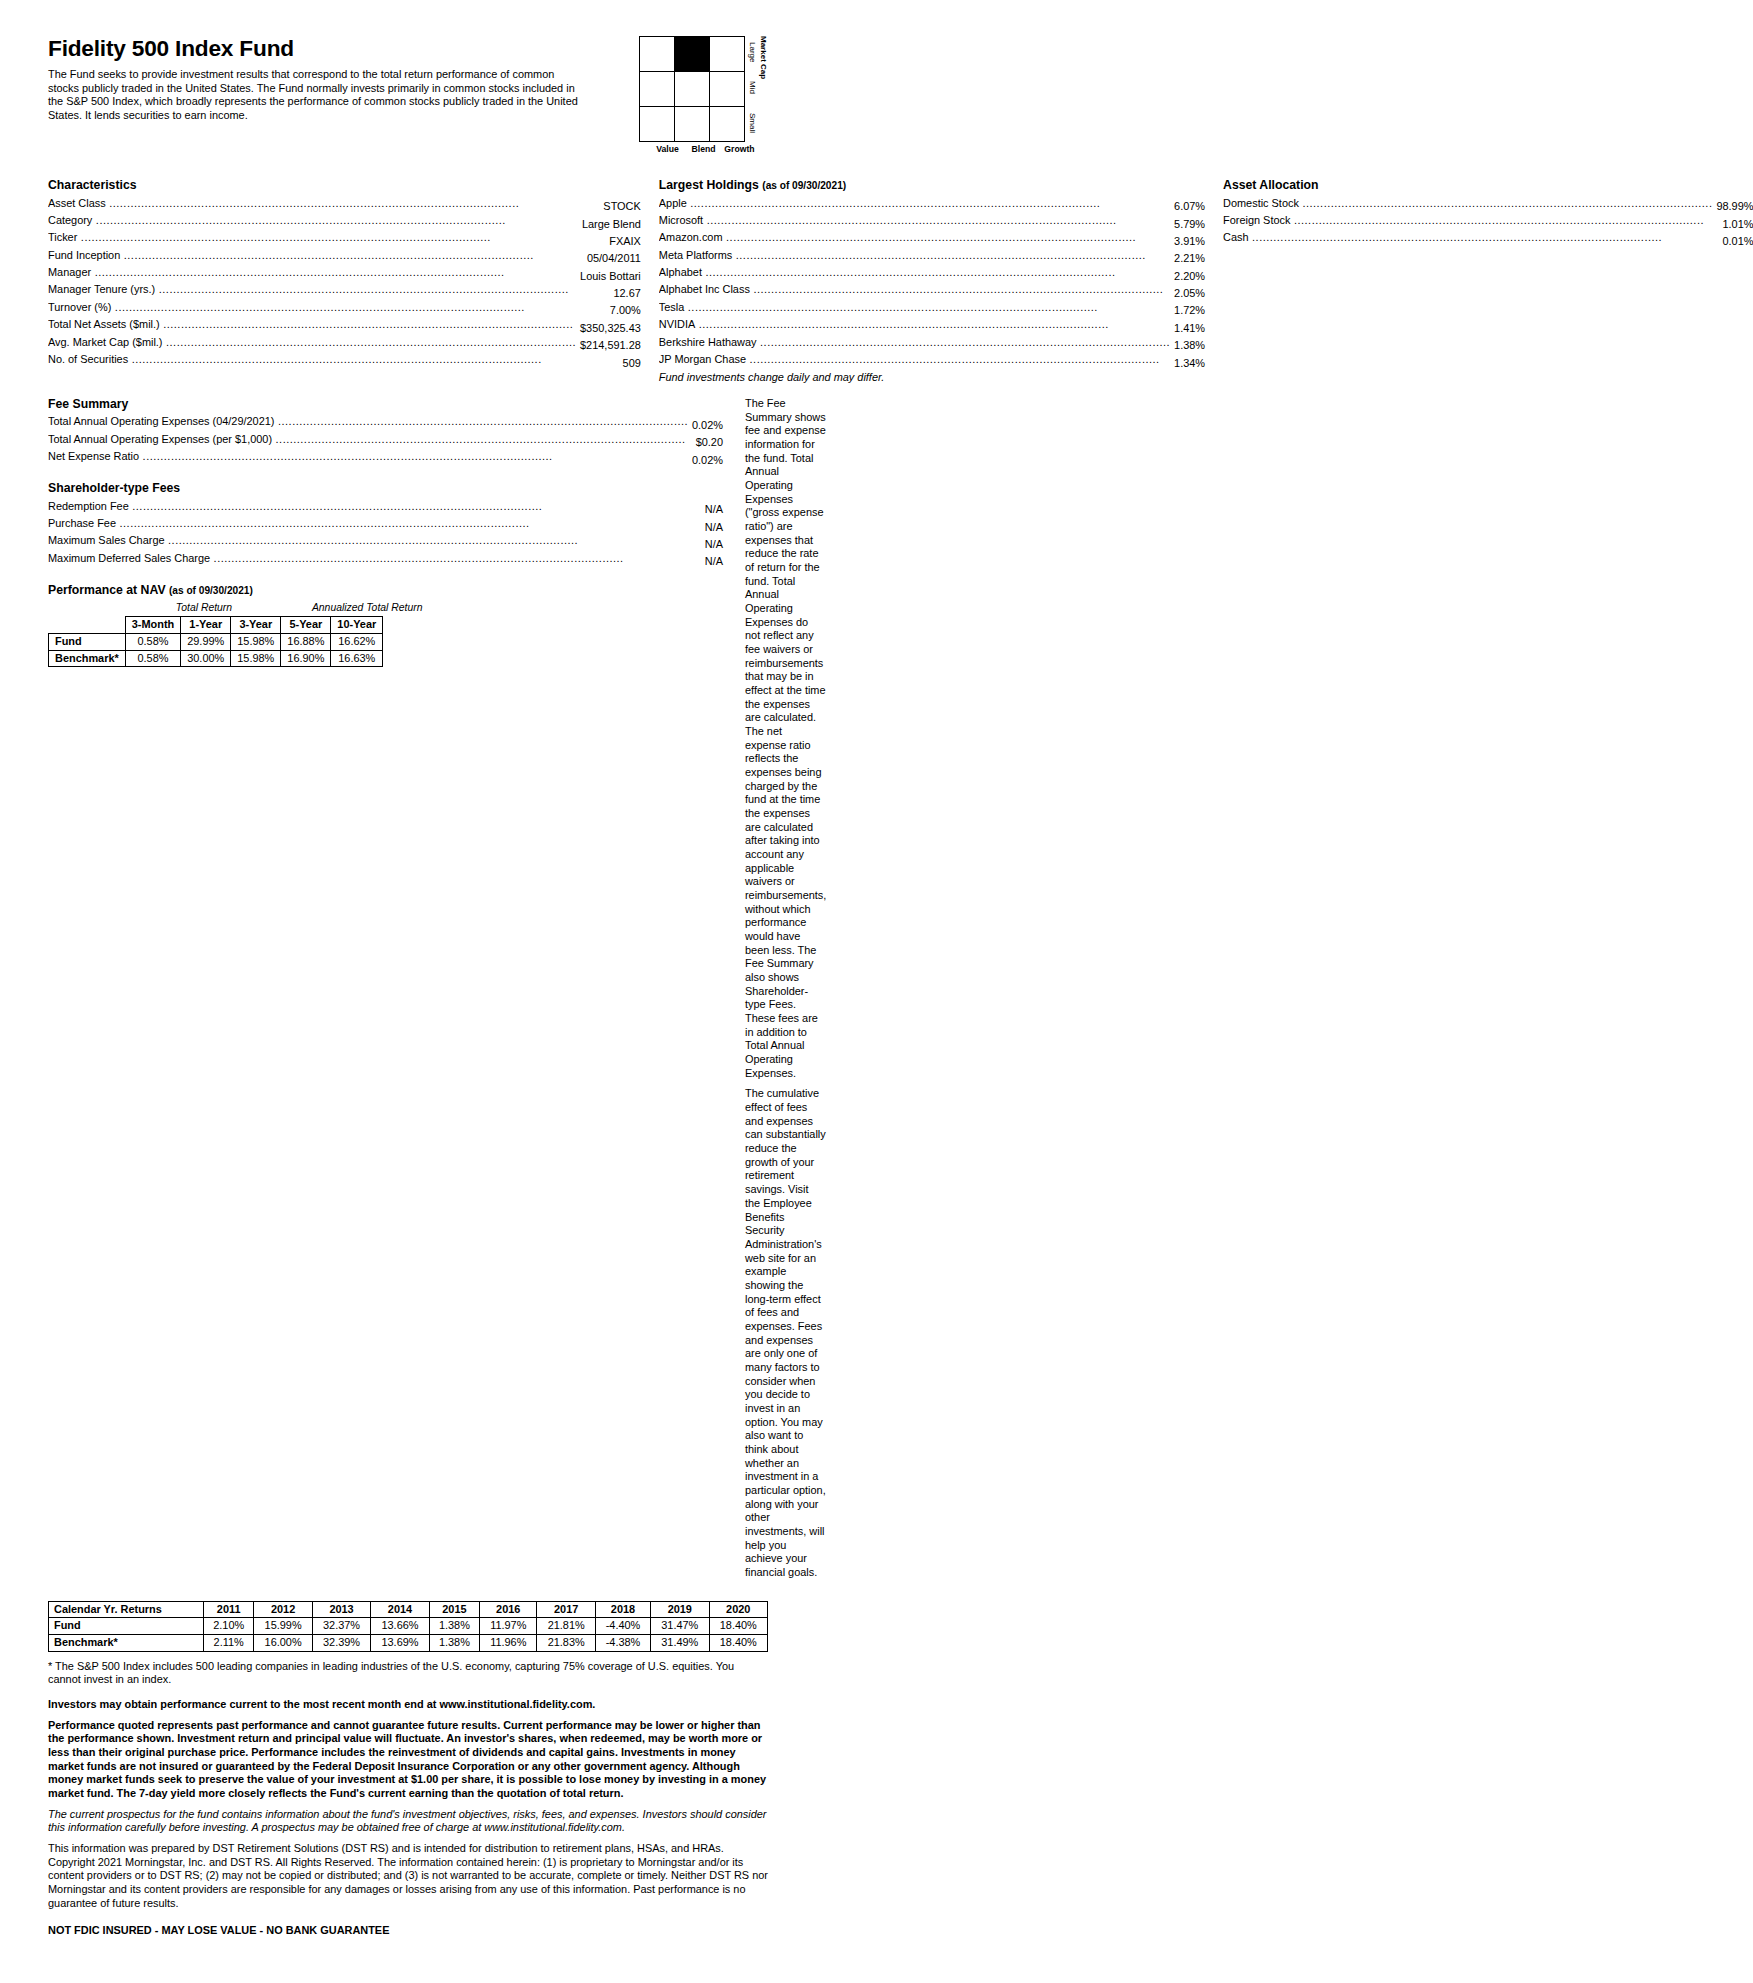Fidelity 500 Index Fund
The Fund seeks to provide investment results that correspond to the total return performance of common stocks publicly traded in the United States. The Fund normally invests primarily in common stocks included in the S&P 500 Index, which broadly represents the performance of common stocks publicly traded in the United States. It lends securities to earn income.
Large Mid Small
Market Cap
Value Blend Growth
Characteristics
| Asset Class | STOCK |
| Category | Large Blend |
| Ticker | FXAIX |
| Fund Inception | 05/04/2011 |
| Manager | Louis Bottari |
| Manager Tenure (yrs.) | 12.67 |
| Turnover (%) | 7.00% |
| Total Net Assets ($mil.) | $350,325.43 |
| Avg. Market Cap ($mil.) | $214,591.28 |
| No. of Securities | 509 |
Largest Holdings (as of 09/30/2021)
| Apple | 6.07% |
| Microsoft | 5.79% |
| Amazon.com | 3.91% |
| Meta Platforms | 2.21% |
| Alphabet | 2.20% |
| Alphabet Inc Class | 2.05% |
| Tesla | 1.72% |
| NVIDIA | 1.41% |
| Berkshire Hathaway | 1.38% |
| JP Morgan Chase | 1.34% |
Fund investments change daily and may differ.
Asset Allocation
| Domestic Stock | 98.99% |
| Foreign Stock | 1.01% |
| Cash | 0.01% |
Fee Summary
| Total Annual Operating Expenses (04/29/2021) | 0.02% |
| Total Annual Operating Expenses (per $1,000) | $0.20 |
| Net Expense Ratio | 0.02% |
Shareholder-type Fees
| Redemption Fee | N/A |
| Purchase Fee | N/A |
| Maximum Sales Charge | N/A |
| Maximum Deferred Sales Charge | N/A |
Performance at NAV (as of 09/30/2021)
Total Return
Annualized Total Return
| | 3-Month | 1-Year | 3-Year | 5-Year | 10-Year |
| --- | --- | --- | --- | --- | --- |
| Fund | 0.58% | 29.99% | 15.98% | 16.88% | 16.62% |
| Benchmark* | 0.58% | 30.00% | 15.98% | 16.90% | 16.63% |
The Fee Summary shows fee and expense information for the fund. Total Annual Operating Expenses ("gross expense ratio") are expenses that reduce the rate of return for the fund. Total Annual Operating Expenses do not reflect any fee waivers or reimbursements that may be in effect at the time the expenses are calculated. The net expense ratio reflects the expenses being charged by the fund at the time the expenses are calculated after taking into account any applicable waivers or reimbursements, without which performance would have been less. The Fee Summary also shows Shareholder-type Fees. These fees are in addition to Total Annual Operating Expenses.
The cumulative effect of fees and expenses can substantially reduce the growth of your retirement savings. Visit the Employee Benefits Security Administration's web site for an example showing the long-term effect of fees and expenses. Fees and expenses are only one of many factors to consider when you decide to invest in an option. You may also want to think about whether an investment in a particular option, along with your other investments, will help you achieve your financial goals.
| Calendar Yr. Returns | 2011 | 2012 | 2013 | 2014 | 2015 | 2016 | 2017 | 2018 | 2019 | 2020 |
| --- | --- | --- | --- | --- | --- | --- | --- | --- | --- | --- |
| Fund | 2.10% | 15.99% | 32.37% | 13.66% | 1.38% | 11.97% | 21.81% | -4.40% | 31.47% | 18.40% |
| Benchmark* | 2.11% | 16.00% | 32.39% | 13.69% | 1.38% | 11.96% | 21.83% | -4.38% | 31.49% | 18.40% |
* The S&P 500 Index includes 500 leading companies in leading industries of the U.S. economy, capturing 75% coverage of U.S. equities. You cannot invest in an index.
Investors may obtain performance current to the most recent month end at www.institutional.fidelity.com.
Performance quoted represents past performance and cannot guarantee future results. Current performance may be lower or higher than the performance shown. Investment return and principal value will fluctuate. An investor's shares, when redeemed, may be worth more or less than their original purchase price. Performance includes the reinvestment of dividends and capital gains. Investments in money market funds are not insured or guaranteed by the Federal Deposit Insurance Corporation or any other government agency. Although money market funds seek to preserve the value of your investment at $1.00 per share, it is possible to lose money by investing in a money market fund. The 7-day yield more closely reflects the Fund's current earning than the quotation of total return.
The current prospectus for the fund contains information about the fund's investment objectives, risks, fees, and expenses. Investors should consider this information carefully before investing. A prospectus may be obtained free of charge at www.institutional.fidelity.com.
This information was prepared by DST Retirement Solutions (DST RS) and is intended for distribution to retirement plans, HSAs, and HRAs. Copyright 2021 Morningstar, Inc. and DST RS. All Rights Reserved. The information contained herein: (1) is proprietary to Morningstar and/or its content providers or to DST RS; (2) may not be copied or distributed; and (3) is not warranted to be accurate, complete or timely. Neither DST RS nor Morningstar and its content providers are responsible for any damages or losses arising from any use of this information. Past performance is no guarantee of future results.
NOT FDIC INSURED - MAY LOSE VALUE - NO BANK GUARANTEE